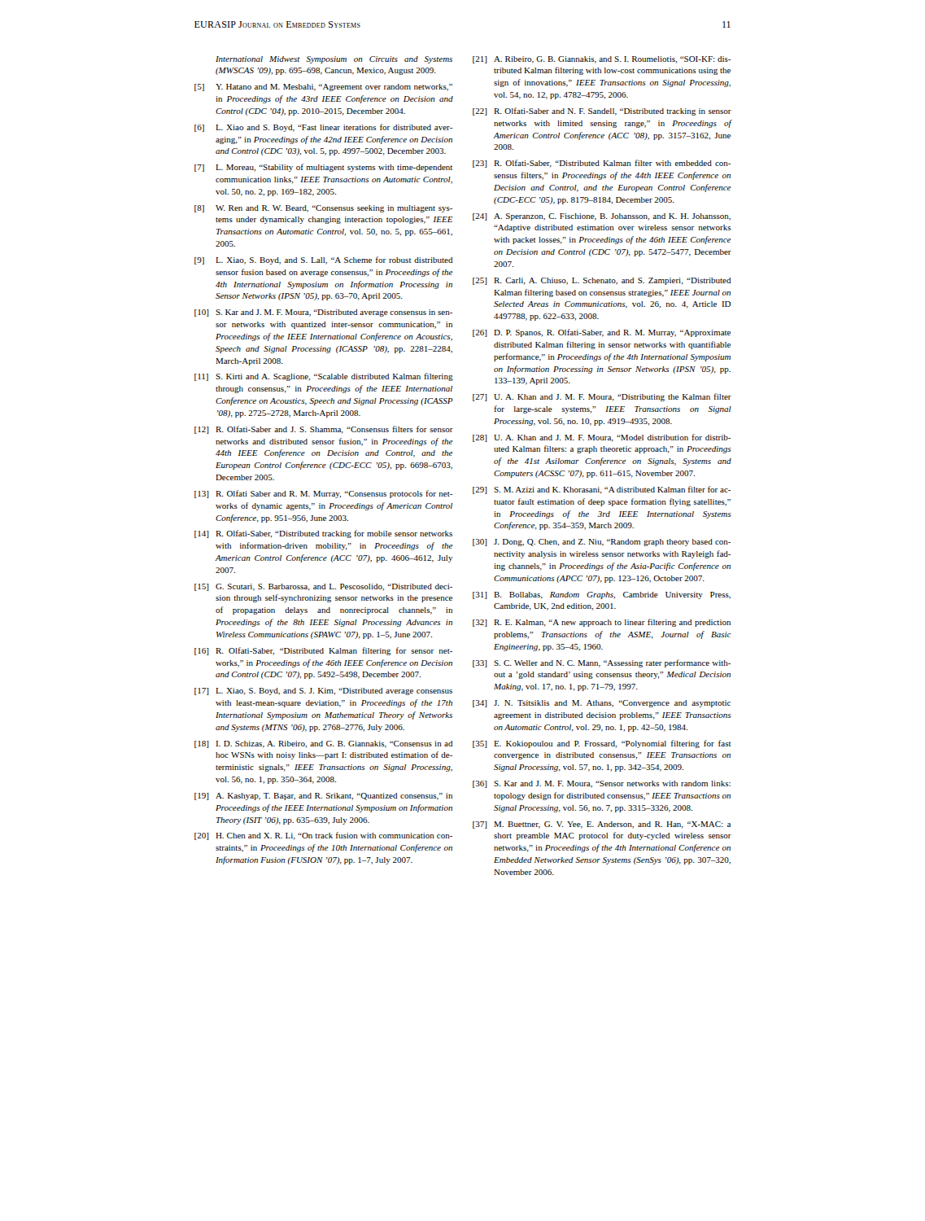EURASIP Journal on Embedded Systems 11
International Midwest Symposium on Circuits and Systems (MWSCAS ’09), pp. 695–698, Cancun, Mexico, August 2009.
[5] Y. Hatano and M. Mesbahi, “Agreement over random networks,” in Proceedings of the 43rd IEEE Conference on Decision and Control (CDC ’04), pp. 2010–2015, December 2004.
[6] L. Xiao and S. Boyd, “Fast linear iterations for distributed averaging,” in Proceedings of the 42nd IEEE Conference on Decision and Control (CDC ’03), vol. 5, pp. 4997–5002, December 2003.
[7] L. Moreau, “Stability of multiagent systems with time-dependent communication links,” IEEE Transactions on Automatic Control, vol. 50, no. 2, pp. 169–182, 2005.
[8] W. Ren and R. W. Beard, “Consensus seeking in multiagent systems under dynamically changing interaction topologies,” IEEE Transactions on Automatic Control, vol. 50, no. 5, pp. 655–661, 2005.
[9] L. Xiao, S. Boyd, and S. Lall, “A Scheme for robust distributed sensor fusion based on average consensus,” in Proceedings of the 4th International Symposium on Information Processing in Sensor Networks (IPSN ’05), pp. 63–70, April 2005.
[10] S. Kar and J. M. F. Moura, “Distributed average consensus in sensor networks with quantized inter-sensor communication,” in Proceedings of the IEEE International Conference on Acoustics, Speech and Signal Processing (ICASSP ’08), pp. 2281–2284, March-April 2008.
[11] S. Kirti and A. Scaglione, “Scalable distributed Kalman filtering through consensus,” in Proceedings of the IEEE International Conference on Acoustics, Speech and Signal Processing (ICASSP ’08), pp. 2725–2728, March-April 2008.
[12] R. Olfati-Saber and J. S. Shamma, “Consensus filters for sensor networks and distributed sensor fusion,” in Proceedings of the 44th IEEE Conference on Decision and Control, and the European Control Conference (CDC-ECC ’05), pp. 6698–6703, December 2005.
[13] R. Olfati Saber and R. M. Murray, “Consensus protocols for networks of dynamic agents,” in Proceedings of American Control Conference, pp. 951–956, June 2003.
[14] R. Olfati-Saber, “Distributed tracking for mobile sensor networks with information-driven mobility,” in Proceedings of the American Control Conference (ACC ’07), pp. 4606–4612, July 2007.
[15] G. Scutari, S. Barbarossa, and L. Pescosolido, “Distributed decision through self-synchronizing sensor networks in the presence of propagation delays and nonreciprocal channels,” in Proceedings of the 8th IEEE Signal Processing Advances in Wireless Communications (SPAWC ’07), pp. 1–5, June 2007.
[16] R. Olfati-Saber, “Distributed Kalman filtering for sensor networks,” in Proceedings of the 46th IEEE Conference on Decision and Control (CDC ’07), pp. 5492–5498, December 2007.
[17] L. Xiao, S. Boyd, and S. J. Kim, “Distributed average consensus with least-mean-square deviation,” in Proceedings of the 17th International Symposium on Mathematical Theory of Networks and Systems (MTNS ’06), pp. 2768–2776, July 2006.
[18] I. D. Schizas, A. Ribeiro, and G. B. Giannakis, “Consensus in ad hoc WSNs with noisy links—part I: distributed estimation of deterministic signals,” IEEE Transactions on Signal Processing, vol. 56, no. 1, pp. 350–364, 2008.
[19] A. Kashyap, T. Başar, and R. Srikant, “Quantized consensus,” in Proceedings of the IEEE International Symposium on Information Theory (ISIT ’06), pp. 635–639, July 2006.
[20] H. Chen and X. R. Li, “On track fusion with communication constraints,” in Proceedings of the 10th International Conference on Information Fusion (FUSION ’07), pp. 1–7, July 2007.
[21] A. Ribeiro, G. B. Giannakis, and S. I. Roumeliotis, “SOI-KF: distributed Kalman filtering with low-cost communications using the sign of innovations,” IEEE Transactions on Signal Processing, vol. 54, no. 12, pp. 4782–4795, 2006.
[22] R. Olfati-Saber and N. F. Sandell, “Distributed tracking in sensor networks with limited sensing range,” in Proceedings of American Control Conference (ACC ’08), pp. 3157–3162, June 2008.
[23] R. Olfati-Saber, “Distributed Kalman filter with embedded consensus filters,” in Proceedings of the 44th IEEE Conference on Decision and Control, and the European Control Conference (CDC-ECC ’05), pp. 8179–8184, December 2005.
[24] A. Speranzon, C. Fischione, B. Johansson, and K. H. Johansson, “Adaptive distributed estimation over wireless sensor networks with packet losses,” in Proceedings of the 46th IEEE Conference on Decision and Control (CDC ’07), pp. 5472–5477, December 2007.
[25] R. Carli, A. Chiuso, L. Schenato, and S. Zampieri, “Distributed Kalman filtering based on consensus strategies,” IEEE Journal on Selected Areas in Communications, vol. 26, no. 4, Article ID 4497788, pp. 622–633, 2008.
[26] D. P. Spanos, R. Olfati-Saber, and R. M. Murray, “Approximate distributed Kalman filtering in sensor networks with quantifiable performance,” in Proceedings of the 4th International Symposium on Information Processing in Sensor Networks (IPSN ’05), pp. 133–139, April 2005.
[27] U. A. Khan and J. M. F. Moura, “Distributing the Kalman filter for large-scale systems,” IEEE Transactions on Signal Processing, vol. 56, no. 10, pp. 4919–4935, 2008.
[28] U. A. Khan and J. M. F. Moura, “Model distribution for distributed Kalman filters: a graph theoretic approach,” in Proceedings of the 41st Asilomar Conference on Signals, Systems and Computers (ACSSC ’07), pp. 611–615, November 2007.
[29] S. M. Azizi and K. Khorasani, “A distributed Kalman filter for actuator fault estimation of deep space formation flying satellites,” in Proceedings of the 3rd IEEE International Systems Conference, pp. 354–359, March 2009.
[30] J. Dong, Q. Chen, and Z. Niu, “Random graph theory based connectivity analysis in wireless sensor networks with Rayleigh fading channels,” in Proceedings of the Asia-Pacific Conference on Communications (APCC ’07), pp. 123–126, October 2007.
[31] B. Bollabas, Random Graphs, Cambride University Press, Cambride, UK, 2nd edition, 2001.
[32] R. E. Kalman, “A new approach to linear filtering and prediction problems,” Transactions of the ASME, Journal of Basic Engineering, pp. 35–45, 1960.
[33] S. C. Weller and N. C. Mann, “Assessing rater performance without a ’gold standard’ using consensus theory,” Medical Decision Making, vol. 17, no. 1, pp. 71–79, 1997.
[34] J. N. Tsitsiklis and M. Athans, “Convergence and asymptotic agreement in distributed decision problems,” IEEE Transactions on Automatic Control, vol. 29, no. 1, pp. 42–50, 1984.
[35] E. Kokiopoulou and P. Frossard, “Polynomial filtering for fast convergence in distributed consensus,” IEEE Transactions on Signal Processing, vol. 57, no. 1, pp. 342–354, 2009.
[36] S. Kar and J. M. F. Moura, “Sensor networks with random links: topology design for distributed consensus,” IEEE Transactions on Signal Processing, vol. 56, no. 7, pp. 3315–3326, 2008.
[37] M. Buettner, G. V. Yee, E. Anderson, and R. Han, “X-MAC: a short preamble MAC protocol for duty-cycled wireless sensor networks,” in Proceedings of the 4th International Conference on Embedded Networked Sensor Systems (SenSys ’06), pp. 307–320, November 2006.